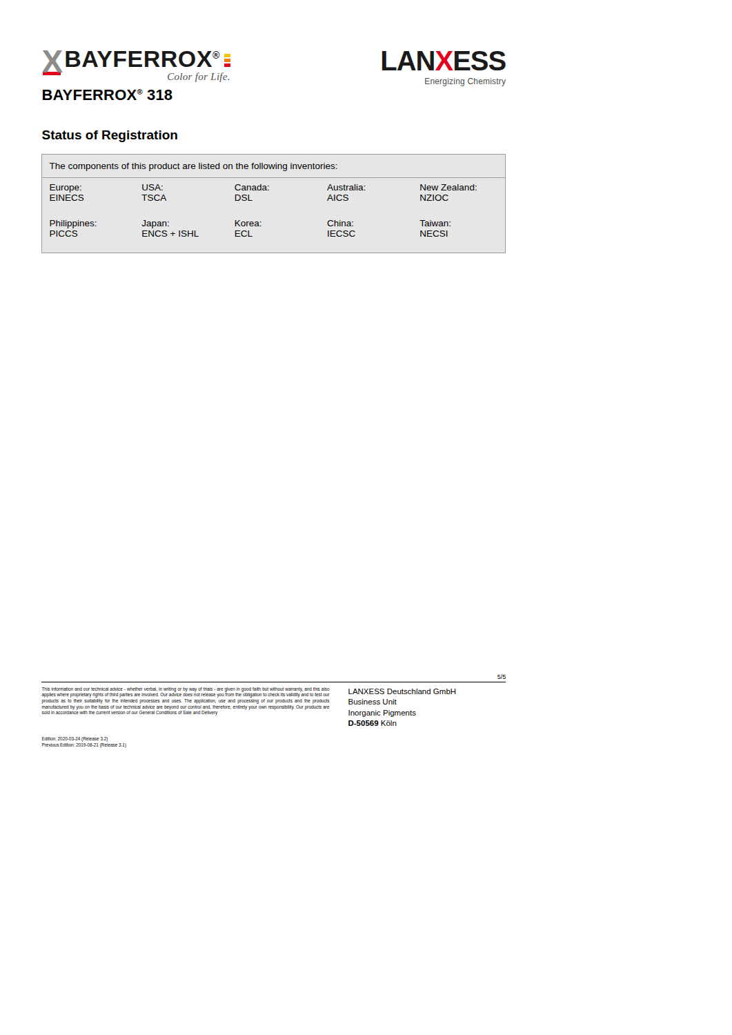X
BAYFERROX®
Color for Life.
BAYFERROX® 318
LANXESS
Energizing Chemistry
Status of Registration
| The components of this product are listed on the following inventories: |
| Europe: EINECS | USA: TSCA | Canada: DSL | Australia: AICS | New Zealand: NZIOC |
| Philippines: PICCS | Japan: ENCS + ISHL | Korea: ECL | China: IECSC | Taiwan: NECSI |
5/5
This information and our technical advice - whether verbal, in writing or by way of trials - are given in good faith but without warranty, and this also applies where proprietary rights of third parties are involved. Our advice does not release you from the obligation to check its validity and to test our products as to their suitability for the intended processes and uses. The application, use and processing of our products and the products manufactured by you on the basis of our technical advice are beyond our control and, therefore, entirely your own responsibility. Our products are sold in accordance with the current version of our General Conditions of Sale and Delivery
LANXESS Deutschland GmbH
Business Unit
Inorganic Pigments
D-50569 Köln
Edition: 2020-03-24 (Release 3.2)
Previous Edition: 2019-08-21 (Release 3.1)